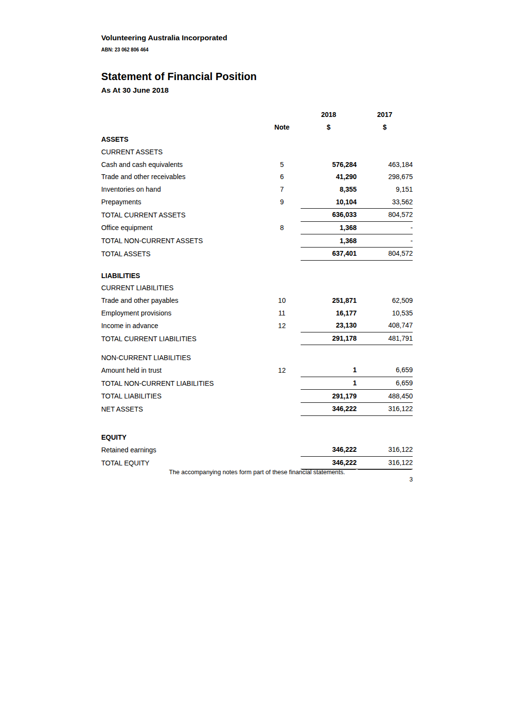Volunteering Australia Incorporated
ABN: 23 062 806 464
Statement of Financial Position
As At 30 June 2018
| | | 2018 | 2017 |
| --- | --- | --- | --- |
| | Note | $ | $ |
| ASSETS | | | |
| CURRENT ASSETS | | | |
| Cash and cash equivalents | 5 | 576,284 | 463,184 |
| Trade and other receivables | 6 | 41,290 | 298,675 |
| Inventories on hand | 7 | 8,355 | 9,151 |
| Prepayments | 9 | 10,104 | 33,562 |
| TOTAL CURRENT ASSETS | | 636,033 | 804,572 |
| Office equipment | 8 | 1,368 | - |
| TOTAL NON-CURRENT ASSETS | | 1,368 | - |
| TOTAL ASSETS | | 637,401 | 804,572 |
| LIABILITIES | | | |
| CURRENT LIABILITIES | | | |
| Trade and other payables | 10 | 251,871 | 62,509 |
| Employment provisions | 11 | 16,177 | 10,535 |
| Income in advance | 12 | 23,130 | 408,747 |
| TOTAL CURRENT LIABILITIES | | 291,178 | 481,791 |
| NON-CURRENT LIABILITIES | | | |
| Amount held in trust | 12 | 1 | 6,659 |
| TOTAL NON-CURRENT LIABILITIES | | 1 | 6,659 |
| TOTAL LIABILITIES | | 291,179 | 488,450 |
| NET ASSETS | | 346,222 | 316,122 |
| EQUITY | | | |
| Retained earnings | | 346,222 | 316,122 |
| TOTAL EQUITY | | 346,222 | 316,122 |
The accompanying notes form part of these financial statements.
3